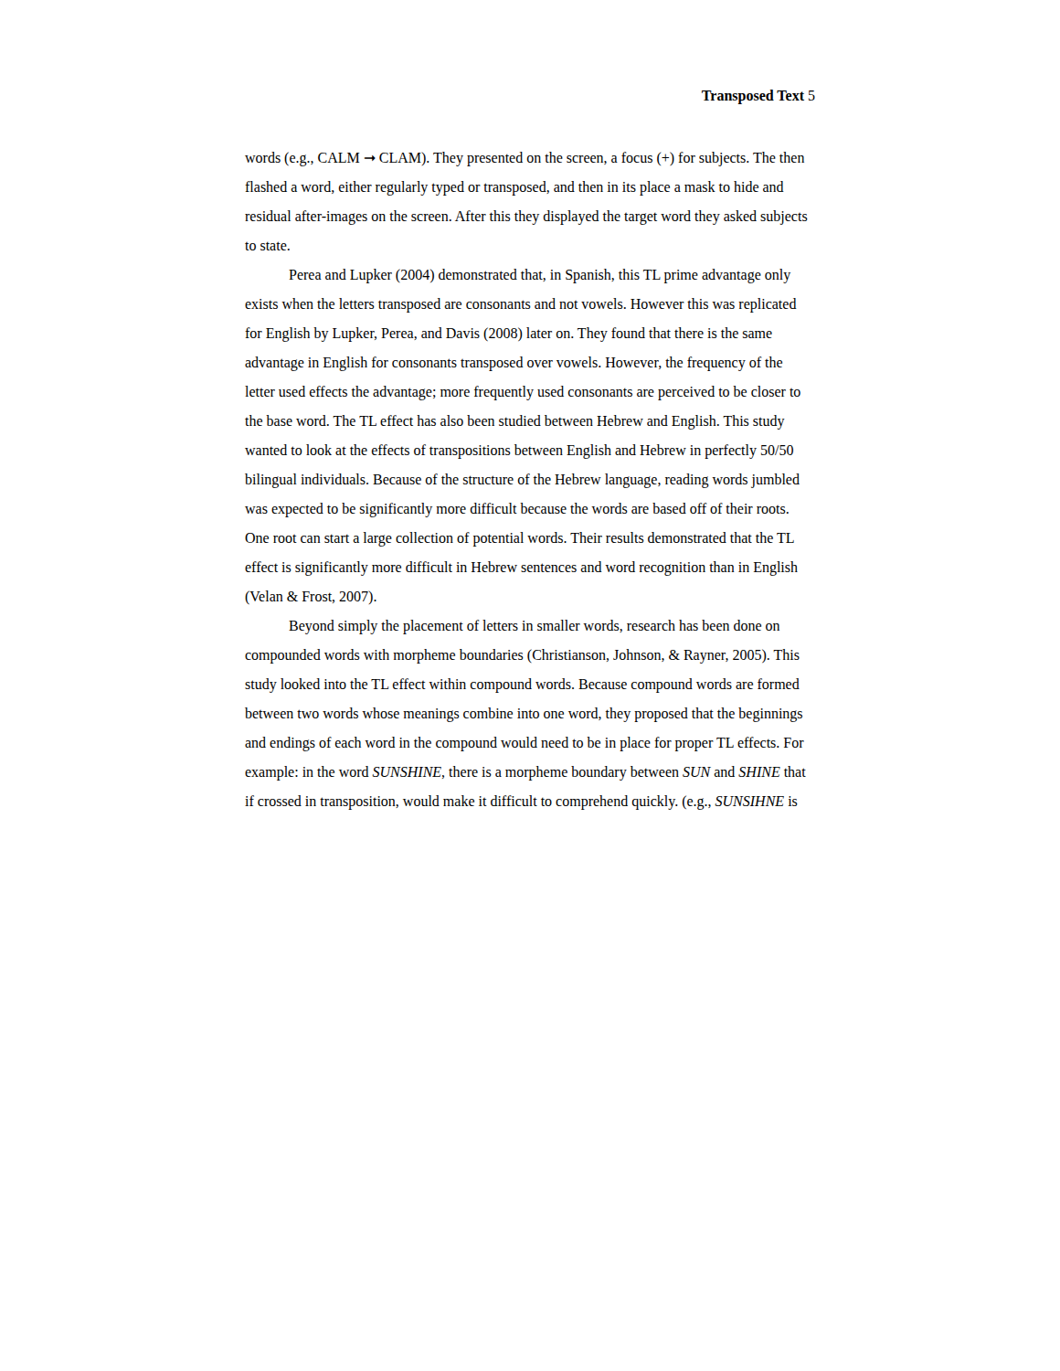Transposed Text 5
words (e.g., CALM ➞ CLAM). They presented on the screen, a focus (+) for subjects. The then flashed a word, either regularly typed or transposed, and then in its place a mask to hide and residual after-images on the screen. After this they displayed the target word they asked subjects to state.
Perea and Lupker (2004) demonstrated that, in Spanish, this TL prime advantage only exists when the letters transposed are consonants and not vowels. However this was replicated for English by Lupker, Perea, and Davis (2008) later on. They found that there is the same advantage in English for consonants transposed over vowels. However, the frequency of the letter used effects the advantage; more frequently used consonants are perceived to be closer to the base word. The TL effect has also been studied between Hebrew and English. This study wanted to look at the effects of transpositions between English and Hebrew in perfectly 50/50 bilingual individuals. Because of the structure of the Hebrew language, reading words jumbled was expected to be significantly more difficult because the words are based off of their roots. One root can start a large collection of potential words. Their results demonstrated that the TL effect is significantly more difficult in Hebrew sentences and word recognition than in English (Velan & Frost, 2007).
Beyond simply the placement of letters in smaller words, research has been done on compounded words with morpheme boundaries (Christianson, Johnson, & Rayner, 2005). This study looked into the TL effect within compound words. Because compound words are formed between two words whose meanings combine into one word, they proposed that the beginnings and endings of each word in the compound would need to be in place for proper TL effects. For example: in the word SUNSHINE, there is a morpheme boundary between SUN and SHINE that if crossed in transposition, would make it difficult to comprehend quickly. (e.g., SUNSIHNE is